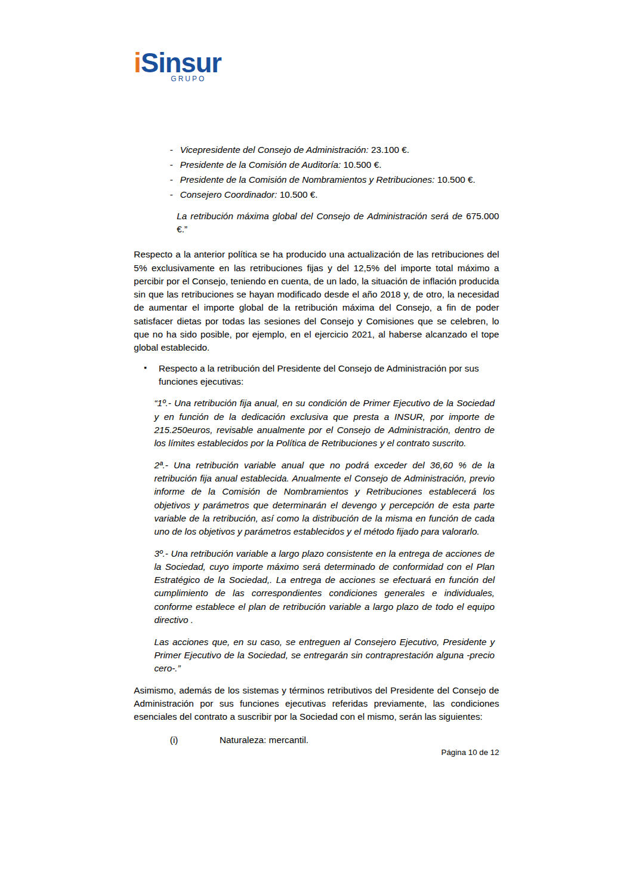iSinsur
GRUPO
Vicepresidente del Consejo de Administración: 23.100 €.
Presidente de la Comisión de Auditoría: 10.500 €.
Presidente de la Comisión de Nombramientos y Retribuciones: 10.500 €.
Consejero Coordinador: 10.500 €.
La retribución máxima global del Consejo de Administración será de 675.000 €.”
Respecto a la anterior política se ha producido una actualización de las retribuciones del 5% exclusivamente en las retribuciones fijas y del 12,5% del importe total máximo a percibir por el Consejo, teniendo en cuenta, de un lado, la situación de inflación producida sin que las retribuciones se hayan modificado desde el año 2018 y, de otro, la necesidad de aumentar el importe global de la retribución máxima del Consejo, a fin de poder satisfacer dietas por todas las sesiones del Consejo y Comisiones que se celebren, lo que no ha sido posible, por ejemplo, en el ejercicio 2021, al haberse alcanzado el tope global establecido.
Respecto a la retribución del Presidente del Consejo de Administración por sus funciones ejecutivas:
“1º.- Una retribución fija anual, en su condición de Primer Ejecutivo de la Sociedad y en función de la dedicación exclusiva que presta a INSUR, por importe de 215.250euros, revisable anualmente por el Consejo de Administración, dentro de los límites establecidos por la Política de Retribuciones y el contrato suscrito.
2ª.- Una retribución variable anual que no podrá exceder del 36,60 % de la retribución fija anual establecida. Anualmente el Consejo de Administración, previo informe de la Comisión de Nombramientos y Retribuciones establecerá los objetivos y parámetros que determinarán el devengo y percepción de esta parte variable de la retribución, así como la distribución de la misma en función de cada uno de los objetivos y parámetros establecidos y el método fijado para valorarlo.
3º.- Una retribución variable a largo plazo consistente en la entrega de acciones de la Sociedad, cuyo importe máximo será determinado de conformidad con el Plan Estratégico de la Sociedad,. La entrega de acciones se efectuará en función del cumplimiento de las correspondientes condiciones generales e individuales, conforme establece el plan de retribución variable a largo plazo de todo el equipo directivo .
Las acciones que, en su caso, se entreguen al Consejero Ejecutivo, Presidente y Primer Ejecutivo de la Sociedad, se entregarán sin contraprestación alguna -precio cero-.”
Asimismo, además de los sistemas y términos retributivos del Presidente del Consejo de Administración por sus funciones ejecutivas referidas previamente, las condiciones esenciales del contrato a suscribir por la Sociedad con el mismo, serán las siguientes:
(i) Naturaleza: mercantil.
Página 10 de 12